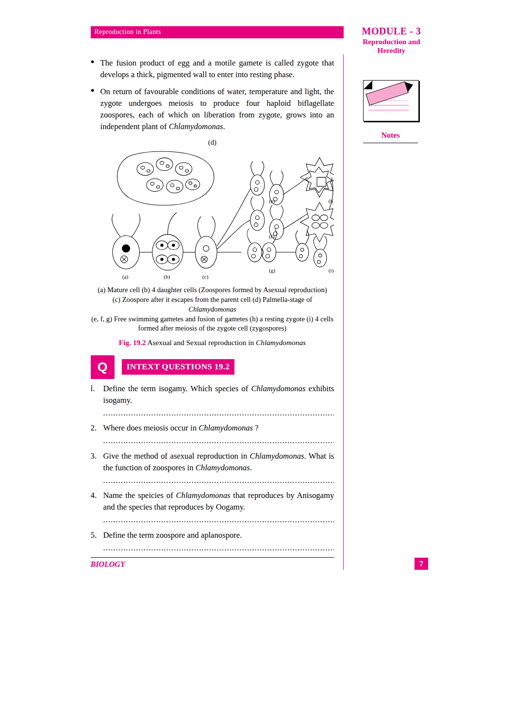Reproduction in Plants
MODULE - 3
Reproduction and
Heredity
The fusion product of egg and a motile gamete is called zygote that develops a thick, pigmented wall to enter into resting phase.
On return of favourable conditions of water, temperature and light, the zygote undergoes meiosis to produce four haploid biflagellate zoospores, each of which on liberation from zygote, grows into an independent plant of Chlamydomonas.
(d)
(e) (f) (g) (h) (i) (a) (b) (c)
(a) Mature cell (b) 4 daughter cells (Zoospores formed by Asexual reproduction)
(c) Zoospore after it escapes from the parent cell (d) Palmella-stage of Chlamydomonas
(e, f, g) Free swimming gametes and fusion of gametes (h) a resting zygote (i) 4 cells
formed after meiosis of the zygote cell (zygospores)
Fig. 19.2 Asexual and Sexual reproduction in Chlamydomonas
Q
INTEXT QUESTIONS 19.2
l. Define the term isogamy. Which species of Chlamydomonas exhibits isogamy.
.........................................................................................................................
2. Where does meiosis occur in Chlamydomonas ?
.........................................................................................................................
3. Give the method of asexual reproduction in Chlamydomonas. What is the function of zoospores in Chlamydomonas.
.........................................................................................................................
4. Name the speicies of Chlamydomonas that reproduces by Anisogamy and the species that reproduces by Oogamy.
.........................................................................................................................
5. Define the term zoospore and aplanospore.
.........................................................................................................................
BIOLOGY
Notes
7